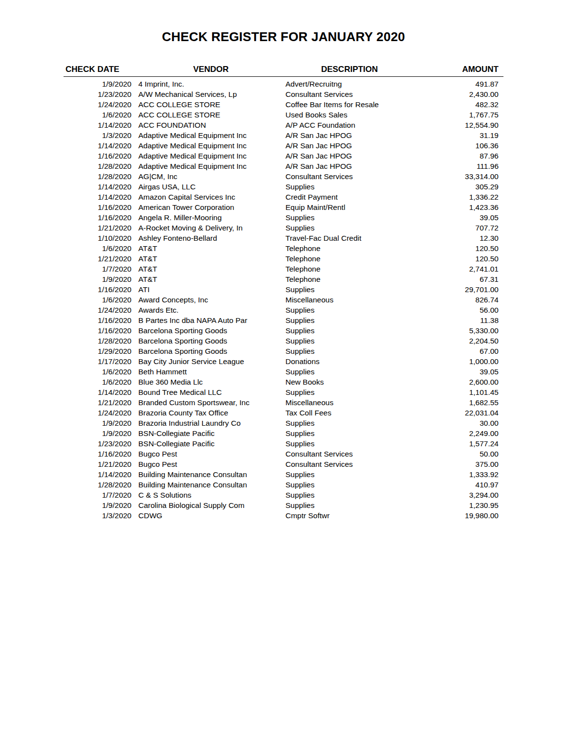CHECK REGISTER FOR JANUARY 2020
| CHECK DATE | VENDOR | DESCRIPTION | AMOUNT |
| --- | --- | --- | --- |
| 1/9/2020 | 4 Imprint, Inc. | Advert/Recruitng | 491.87 |
| 1/23/2020 | A/W Mechanical Services, Lp | Consultant Services | 2,430.00 |
| 1/24/2020 | ACC COLLEGE STORE | Coffee Bar Items for Resale | 482.32 |
| 1/6/2020 | ACC COLLEGE STORE | Used Books Sales | 1,767.75 |
| 1/14/2020 | ACC FOUNDATION | A/P ACC Foundation | 12,554.90 |
| 1/3/2020 | Adaptive Medical Equipment Inc | A/R San Jac HPOG | 31.19 |
| 1/14/2020 | Adaptive Medical Equipment Inc | A/R San Jac HPOG | 106.36 |
| 1/16/2020 | Adaptive Medical Equipment Inc | A/R San Jac HPOG | 87.96 |
| 1/28/2020 | Adaptive Medical Equipment Inc | A/R San Jac HPOG | 111.96 |
| 1/28/2020 | AG/CM, Inc | Consultant Services | 33,314.00 |
| 1/14/2020 | Airgas USA, LLC | Supplies | 305.29 |
| 1/14/2020 | Amazon Capital Services Inc | Credit Payment | 1,336.22 |
| 1/16/2020 | American Tower Corporation | Equip Maint/Rentl | 1,423.36 |
| 1/16/2020 | Angela R. Miller-Mooring | Supplies | 39.05 |
| 1/21/2020 | A-Rocket Moving & Delivery, In | Supplies | 707.72 |
| 1/10/2020 | Ashley Fonteno-Bellard | Travel-Fac Dual Credit | 12.30 |
| 1/6/2020 | AT&T | Telephone | 120.50 |
| 1/21/2020 | AT&T | Telephone | 120.50 |
| 1/7/2020 | AT&T | Telephone | 2,741.01 |
| 1/9/2020 | AT&T | Telephone | 67.31 |
| 1/16/2020 | ATI | Supplies | 29,701.00 |
| 1/6/2020 | Award Concepts, Inc | Miscellaneous | 826.74 |
| 1/24/2020 | Awards Etc. | Supplies | 56.00 |
| 1/16/2020 | B Partes Inc dba NAPA Auto Par | Supplies | 11.38 |
| 1/16/2020 | Barcelona Sporting Goods | Supplies | 5,330.00 |
| 1/28/2020 | Barcelona Sporting Goods | Supplies | 2,204.50 |
| 1/29/2020 | Barcelona Sporting Goods | Supplies | 67.00 |
| 1/17/2020 | Bay City Junior Service League | Donations | 1,000.00 |
| 1/6/2020 | Beth Hammett | Supplies | 39.05 |
| 1/6/2020 | Blue 360 Media Llc | New Books | 2,600.00 |
| 1/14/2020 | Bound Tree Medical LLC | Supplies | 1,101.45 |
| 1/21/2020 | Branded Custom Sportswear, Inc | Miscellaneous | 1,682.55 |
| 1/24/2020 | Brazoria County Tax Office | Tax Coll Fees | 22,031.04 |
| 1/9/2020 | Brazoria Industrial Laundry Co | Supplies | 30.00 |
| 1/9/2020 | BSN-Collegiate Pacific | Supplies | 2,249.00 |
| 1/23/2020 | BSN-Collegiate Pacific | Supplies | 1,577.24 |
| 1/16/2020 | Bugco Pest | Consultant Services | 50.00 |
| 1/21/2020 | Bugco Pest | Consultant Services | 375.00 |
| 1/14/2020 | Building Maintenance Consultan | Supplies | 1,333.92 |
| 1/28/2020 | Building Maintenance Consultan | Supplies | 410.97 |
| 1/7/2020 | C & S Solutions | Supplies | 3,294.00 |
| 1/9/2020 | Carolina Biological Supply Com | Supplies | 1,230.95 |
| 1/3/2020 | CDWG | Cmptr Softwr | 19,980.00 |